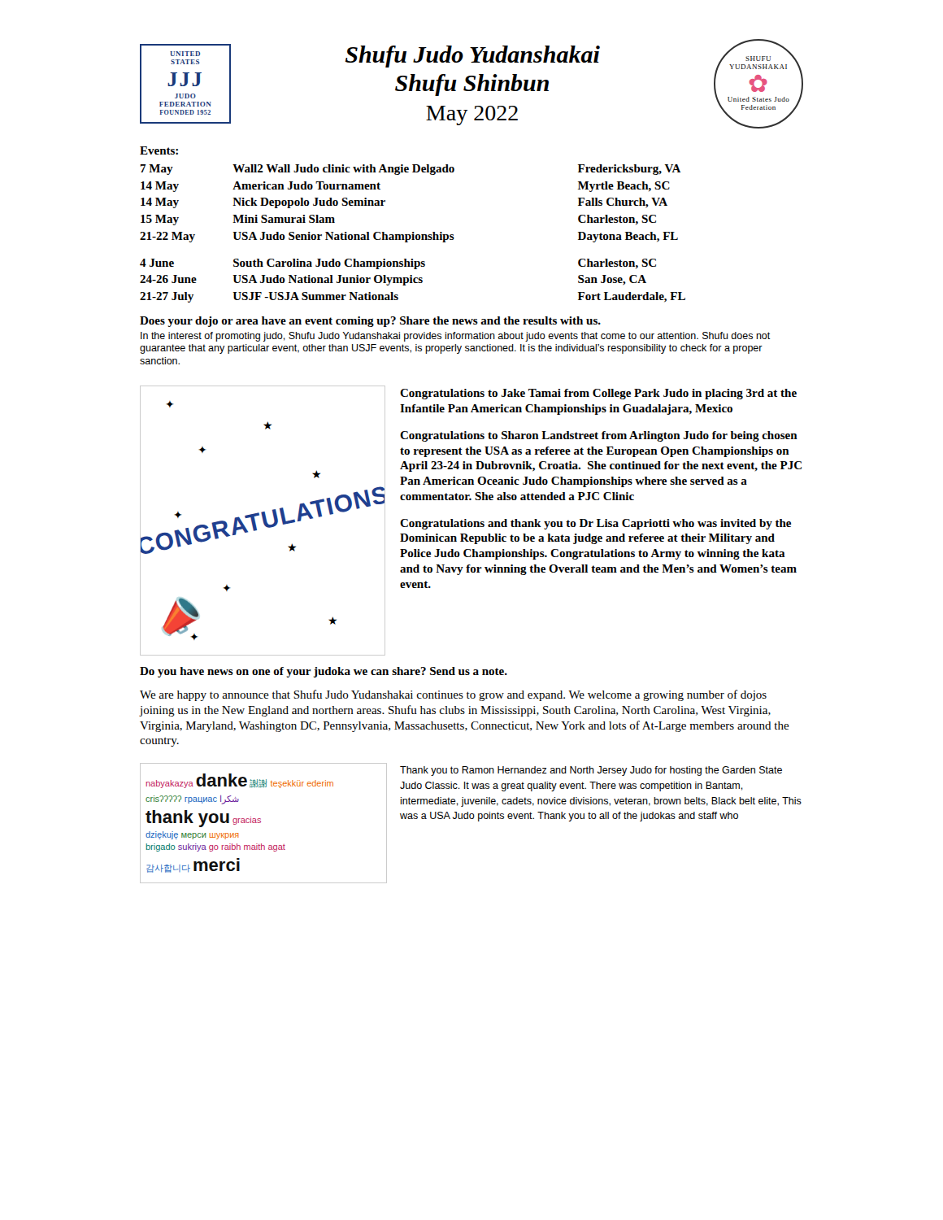UNITED
STATES JJJ JUDO
FEDERATION
FOUNDED 1952
Shufu Judo Yudanshakai
Shufu Shinbun
May 2022
SHUFU YUDANSHAKAI
✿
United States Judo Federation
Events:
| 7 May | Wall2 Wall Judo clinic with Angie Delgado | Fredericksburg, VA |
| 14 May | American Judo Tournament | Myrtle Beach, SC |
| 14 May | Nick Depopolo Judo Seminar | Falls Church, VA |
| 15 May | Mini Samurai Slam | Charleston, SC |
| 21-22 May | USA Judo Senior National Championships | Daytona Beach, FL |
| 4 June | South Carolina Judo Championships | Charleston, SC |
| 24-26 June | USA Judo National Junior Olympics | San Jose, CA |
| 21-27 July | USJF -USJA Summer Nationals | Fort Lauderdale, FL |
Does your dojo or area have an event coming up? Share the news and the results with us.
In the interest of promoting judo, Shufu Judo Yudanshakai provides information about judo events that come to our attention. Shufu does not guarantee that any particular event, other than USJF events, is properly sanctioned. It is the individual’s responsibility to check for a proper sanction.
✦ ★ ✦ ★ ✦ ★ ✦ ★ ✦ CONGRATULATIONS 📣
Congratulations to Jake Tamai from College Park Judo in placing 3rd at the Infantile Pan American Championships in Guadalajara, Mexico
Congratulations to Sharon Landstreet from Arlington Judo for being chosen to represent the USA as a referee at the European Open Championships on April 23-24 in Dubrovnik, Croatia. She continued for the next event, the PJC Pan American Oceanic Judo Championships where she served as a commentator. She also attended a PJC Clinic
Congratulations and thank you to Dr Lisa Capriotti who was invited by the Dominican Republic to be a kata judge and referee at their Military and Police Judo Championships. Congratulations to Army to winning the kata and to Navy for winning the Overall team and the Men’s and Women’s team event.
Do you have news on one of your judoka we can share? Send us a note.
We are happy to announce that Shufu Judo Yudanshakai continues to grow and expand. We welcome a growing number of dojos joining us in the New England and northern areas. Shufu has clubs in Mississippi, South Carolina, North Carolina, West Virginia, Virginia, Maryland, Washington DC, Pennsylvania, Massachusetts, Connecticut, New York and lots of At-Large members around the country.
nabyakazya danke 謝謝 teşekkür ederim
crisʔʔʔʔʔ грациас شكرا
thank you gracias
dziękuję мерси шукрия
brigado sukriya go raibh maith agat
감사합니다 merci
Thank you to Ramon Hernandez and North Jersey Judo for hosting the Garden State Judo Classic. It was a great quality event. There was competition in Bantam, intermediate, juvenile, cadets, novice divisions, veteran, brown belts, Black belt elite, This was a USA Judo points event. Thank you to all of the judokas and staff who